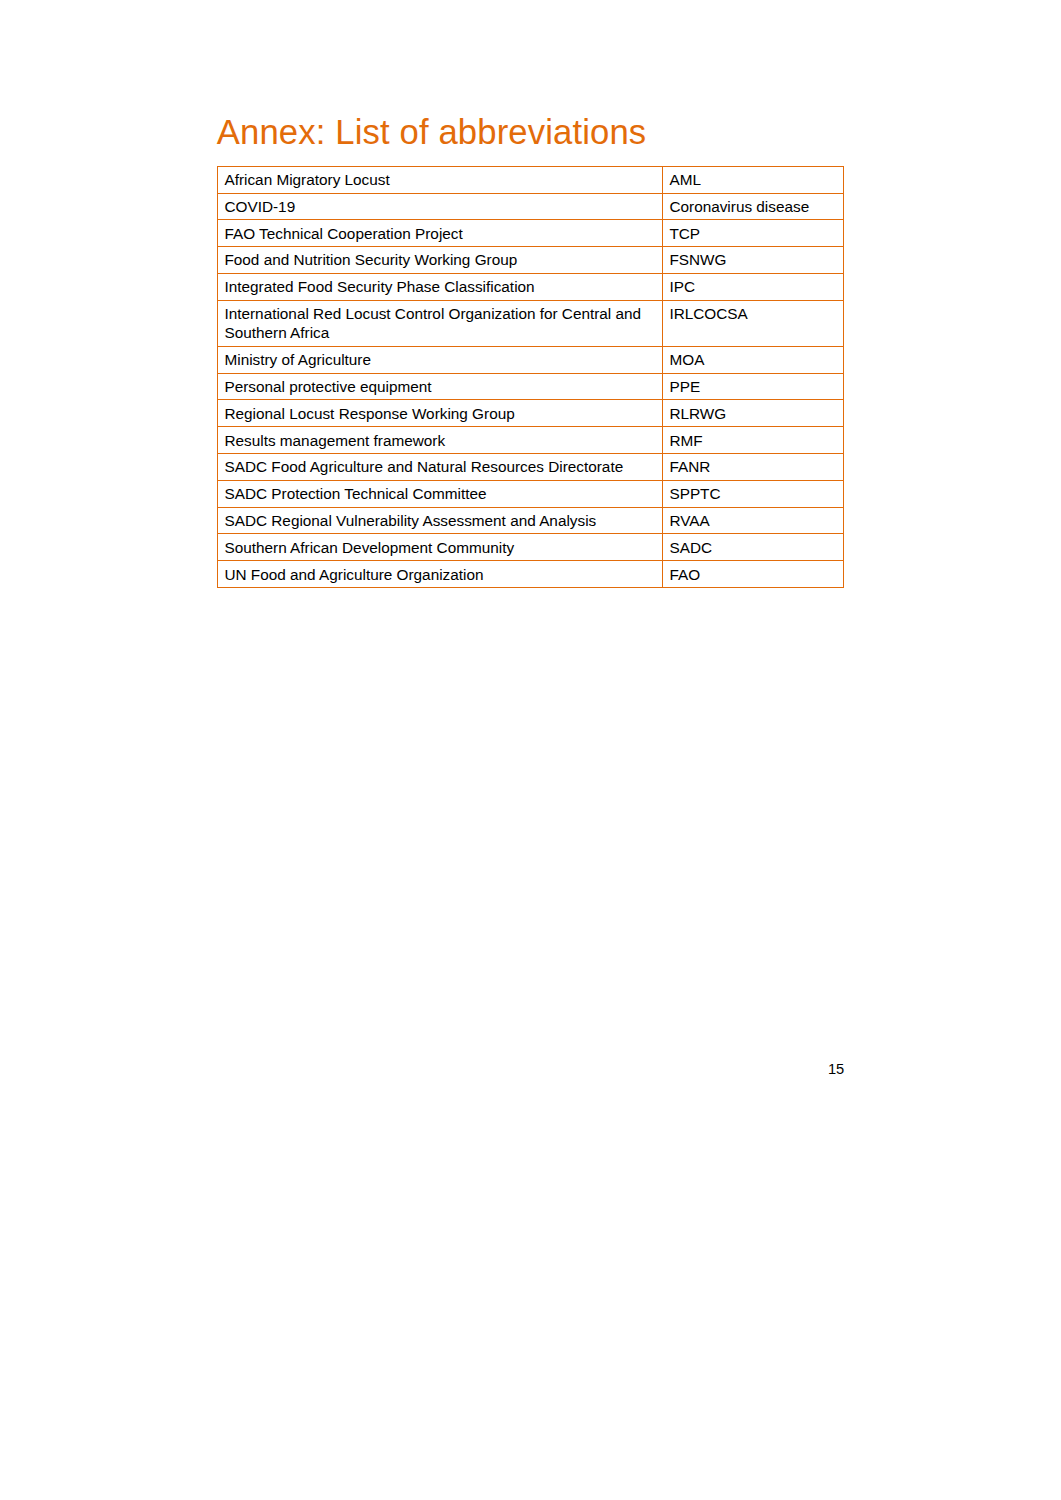Annex: List of abbreviations
| African Migratory Locust | AML |
| COVID-19 | Coronavirus disease |
| FAO Technical Cooperation Project | TCP |
| Food and Nutrition Security Working Group | FSNWG |
| Integrated Food Security Phase Classification | IPC |
| International Red Locust Control Organization for Central and Southern Africa | IRLCOCSA |
| Ministry of Agriculture | MOA |
| Personal protective equipment | PPE |
| Regional Locust Response Working Group | RLRWG |
| Results management framework | RMF |
| SADC Food Agriculture and Natural Resources Directorate | FANR |
| SADC Protection Technical Committee | SPPTC |
| SADC Regional Vulnerability Assessment and Analysis | RVAA |
| Southern African Development Community | SADC |
| UN Food and Agriculture Organization | FAO |
15